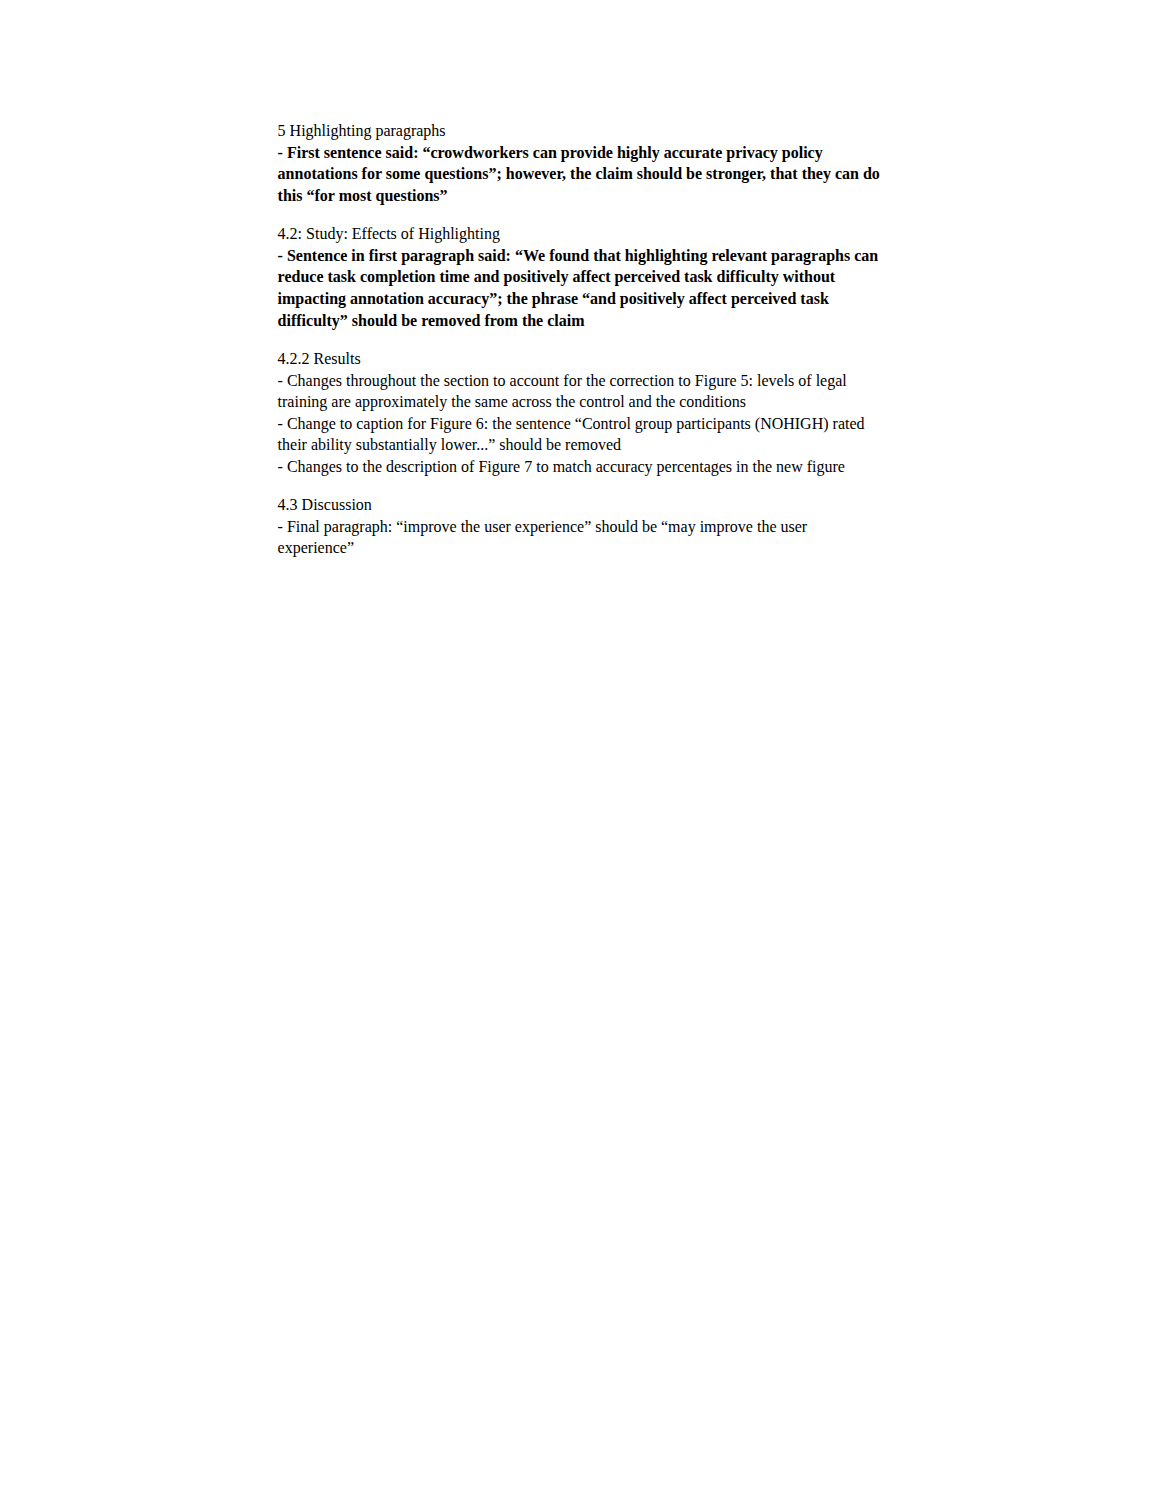5 Highlighting paragraphs
- First sentence said: “crowdworkers can provide highly accurate privacy policy annotations for some questions”; however, the claim should be stronger, that they can do this “for most questions”
4.2: Study: Effects of Highlighting
- Sentence in first paragraph said: “We found that highlighting relevant paragraphs can reduce task completion time and positively affect perceived task difficulty without impacting annotation accuracy”; the phrase “and positively affect perceived task difficulty” should be removed from the claim
4.2.2 Results
- Changes throughout the section to account for the correction to Figure 5: levels of legal training are approximately the same across the control and the conditions
- Change to caption for Figure 6: the sentence “Control group participants (NOHIGH) rated their ability substantially lower...” should be removed
- Changes to the description of Figure 7 to match accuracy percentages in the new figure
4.3 Discussion
- Final paragraph: “improve the user experience” should be “may improve the user experience”